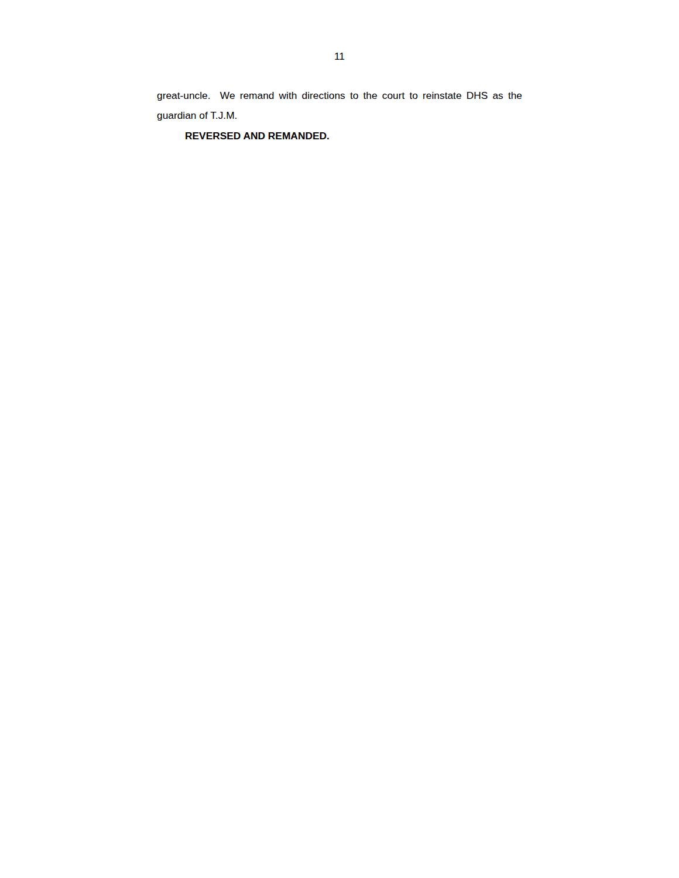11
great-uncle. We remand with directions to the court to reinstate DHS as the guardian of T.J.M.
REVERSED AND REMANDED.